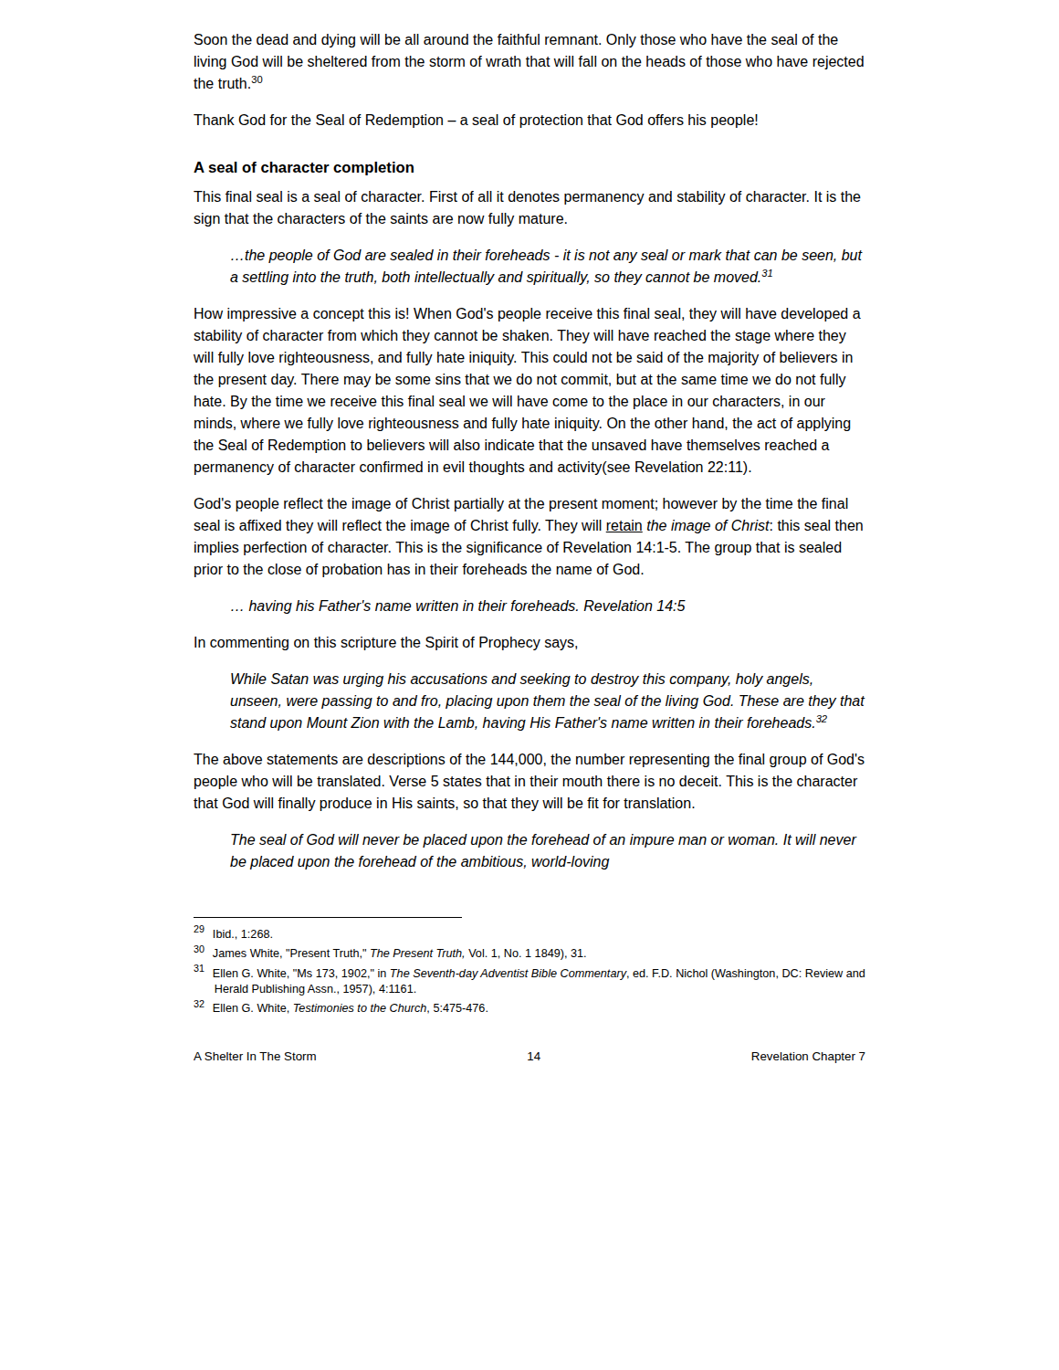Soon the dead and dying will be all around the faithful remnant. Only those who have the seal of the living God will be sheltered from the storm of wrath that will fall on the heads of those who have rejected the truth.30
Thank God for the Seal of Redemption – a seal of protection that God offers his people!
A seal of character completion
This final seal is a seal of character. First of all it denotes permanency and stability of character. It is the sign that the characters of the saints are now fully mature.
…the people of God are sealed in their foreheads - it is not any seal or mark that can be seen, but a settling into the truth, both intellectually and spiritually, so they cannot be moved.31
How impressive a concept this is! When God's people receive this final seal, they will have developed a stability of character from which they cannot be shaken. They will have reached the stage where they will fully love righteousness, and fully hate iniquity. This could not be said of the majority of believers in the present day. There may be some sins that we do not commit, but at the same time we do not fully hate. By the time we receive this final seal we will have come to the place in our characters, in our minds, where we fully love righteousness and fully hate iniquity. On the other hand, the act of applying the Seal of Redemption to believers will also indicate that the unsaved have themselves reached a permanency of character confirmed in evil thoughts and activity(see Revelation 22:11).
God's people reflect the image of Christ partially at the present moment; however by the time the final seal is affixed they will reflect the image of Christ fully. They will retain the image of Christ: this seal then implies perfection of character. This is the significance of Revelation 14:1-5. The group that is sealed prior to the close of probation has in their foreheads the name of God.
… having his Father's name written in their foreheads. Revelation 14:5
In commenting on this scripture the Spirit of Prophecy says,
While Satan was urging his accusations and seeking to destroy this company, holy angels, unseen, were passing to and fro, placing upon them the seal of the living God. These are they that stand upon Mount Zion with the Lamb, having His Father's name written in their foreheads.32
The above statements are descriptions of the 144,000, the number representing the final group of God's people who will be translated. Verse 5 states that in their mouth there is no deceit. This is the character that God will finally produce in His saints, so that they will be fit for translation.
The seal of God will never be placed upon the forehead of an impure man or woman. It will never be placed upon the forehead of the ambitious, world-loving
29 Ibid., 1:268.
30 James White, "Present Truth," The Present Truth, Vol. 1, No. 1 1849), 31.
31 Ellen G. White, "Ms 173, 1902," in The Seventh-day Adventist Bible Commentary, ed. F.D. Nichol (Washington, DC: Review and Herald Publishing Assn., 1957), 4:1161.
32 Ellen G. White, Testimonies to the Church, 5:475-476.
A Shelter In The Storm 14 Revelation Chapter 7